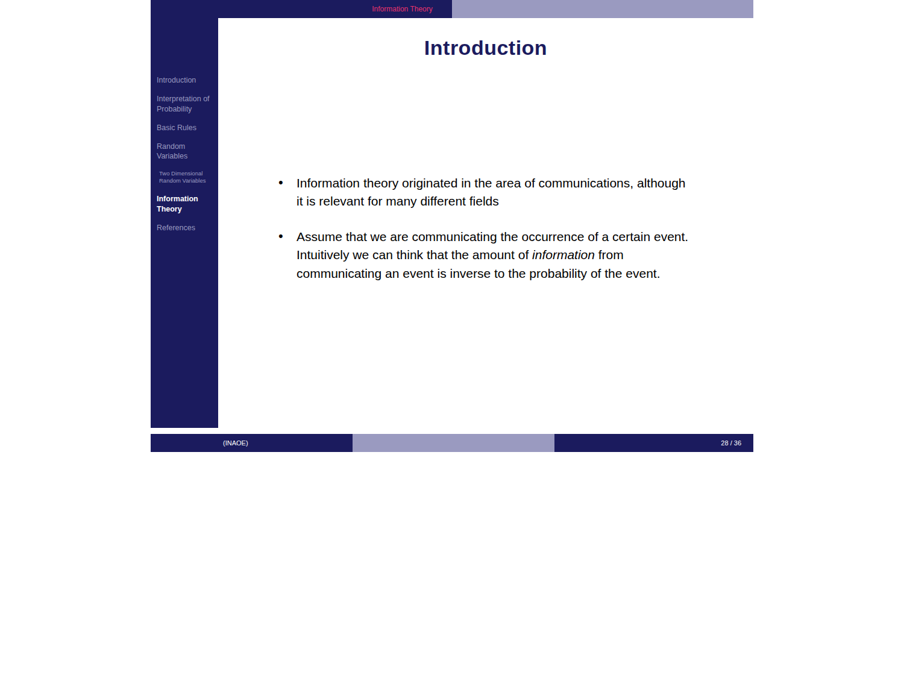Information Theory
Introduction
Interpretation of Probability
Basic Rules
Random Variables
Two Dimensional Random Variables
Information Theory
References
Introduction
Information theory originated in the area of communications, although it is relevant for many different fields
Assume that we are communicating the occurrence of a certain event. Intuitively we can think that the amount of information from communicating an event is inverse to the probability of the event.
(INAOE)
28 / 36